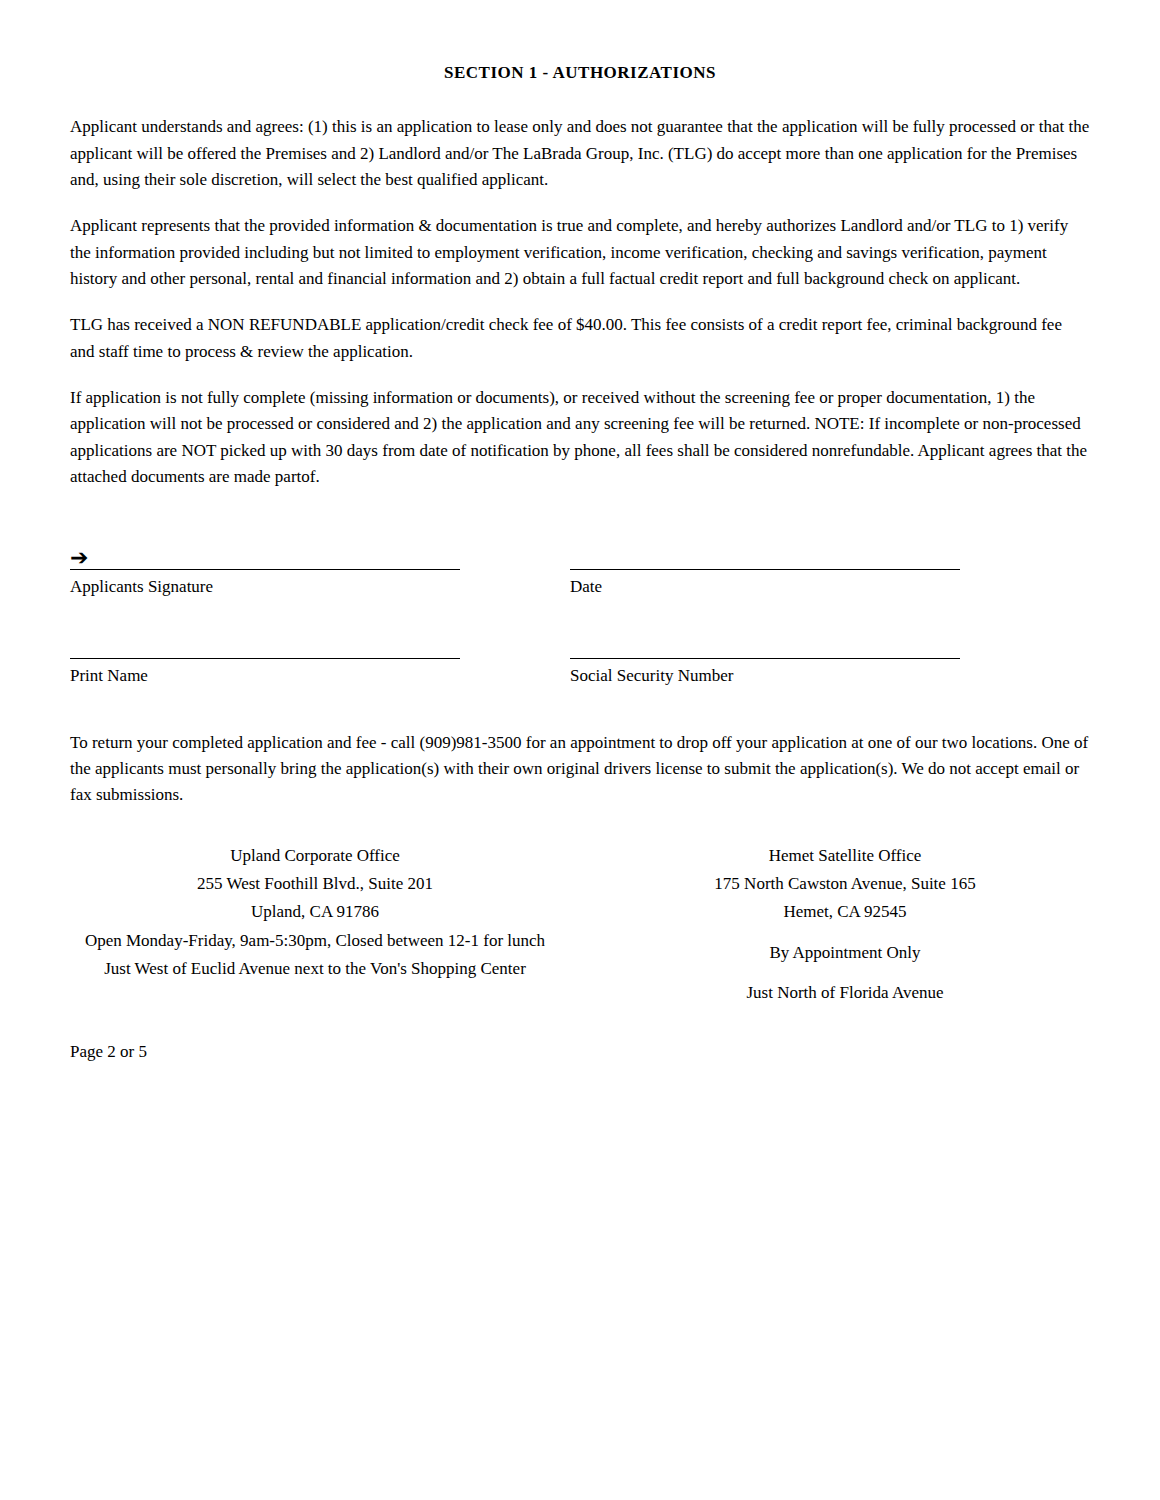SECTION 1 - AUTHORIZATIONS
Applicant understands and agrees: (1) this is an application to lease only and does not guarantee that the application will be fully processed or that the applicant will be offered the Premises and 2) Landlord and/or The LaBrada Group, Inc. (TLG) do accept more than one application for the Premises and, using their sole discretion, will select the best qualified applicant.
Applicant represents that the provided information & documentation is true and complete, and hereby authorizes Landlord and/or TLG to 1) verify the information provided including but not limited to employment verification, income verification, checking and savings verification, payment history and other personal, rental and financial information and 2) obtain a full factual credit report and full background check on applicant.
TLG has received a NON REFUNDABLE application/credit check fee of $40.00. This fee consists of a credit report fee, criminal background fee and staff time to process & review the application.
If application is not fully complete (missing information or documents), or received without the screening fee or proper documentation, 1) the application will not be processed or considered and 2) the application and any screening fee will be returned. NOTE: If incomplete or non-processed applications are NOT picked up with 30 days from date of notification by phone, all fees shall be considered nonrefundable. Applicant agrees that the attached documents are made partof.
➔
Applicants Signature
Date
Print Name
Social Security Number
To return your completed application and fee - call (909)981-3500 for an appointment to drop off your application at one of our two locations. One of the applicants must personally bring the application(s) with their own original drivers license to submit the application(s). We do not accept email or fax submissions.
Upland Corporate Office
255 West Foothill Blvd., Suite 201
Upland, CA 91786
Open Monday-Friday, 9am-5:30pm, Closed between 12-1 for lunch
Just West of Euclid Avenue next to the Von's Shopping Center
Hemet Satellite Office
175 North Cawston Avenue, Suite 165
Hemet, CA 92545
By Appointment Only
Just North of Florida Avenue
Page 2 or 5